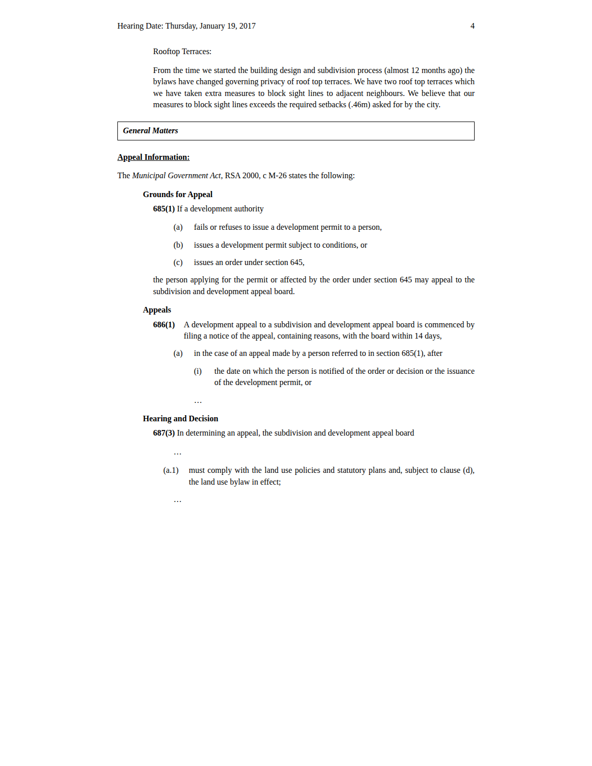Hearing Date: Thursday, January 19, 2017
4
Rooftop Terraces:
From the time we started the building design and subdivision process (almost 12 months ago) the bylaws have changed governing privacy of roof top terraces. We have two roof top terraces which we have taken extra measures to block sight lines to adjacent neighbours. We believe that our measures to block sight lines exceeds the required setbacks (.46m) asked for by the city.
General Matters
Appeal Information:
The Municipal Government Act, RSA 2000, c M-26 states the following:
Grounds for Appeal
685(1) If a development authority
(a)
fails or refuses to issue a development permit to a person,
(b)
issues a development permit subject to conditions, or
(c)
issues an order under section 645,
the person applying for the permit or affected by the order under section 645 may appeal to the subdivision and development appeal board.
Appeals
686(1)
A development appeal to a subdivision and development appeal board is commenced by filing a notice of the appeal, containing reasons, with the board within 14 days,
(a)
in the case of an appeal made by a person referred to in section 685(1), after
(i)
the date on which the person is notified of the order or decision or the issuance of the development permit, or
…
Hearing and Decision
687(3) In determining an appeal, the subdivision and development appeal board
…
(a.1)
must comply with the land use policies and statutory plans and, subject to clause (d), the land use bylaw in effect;
…